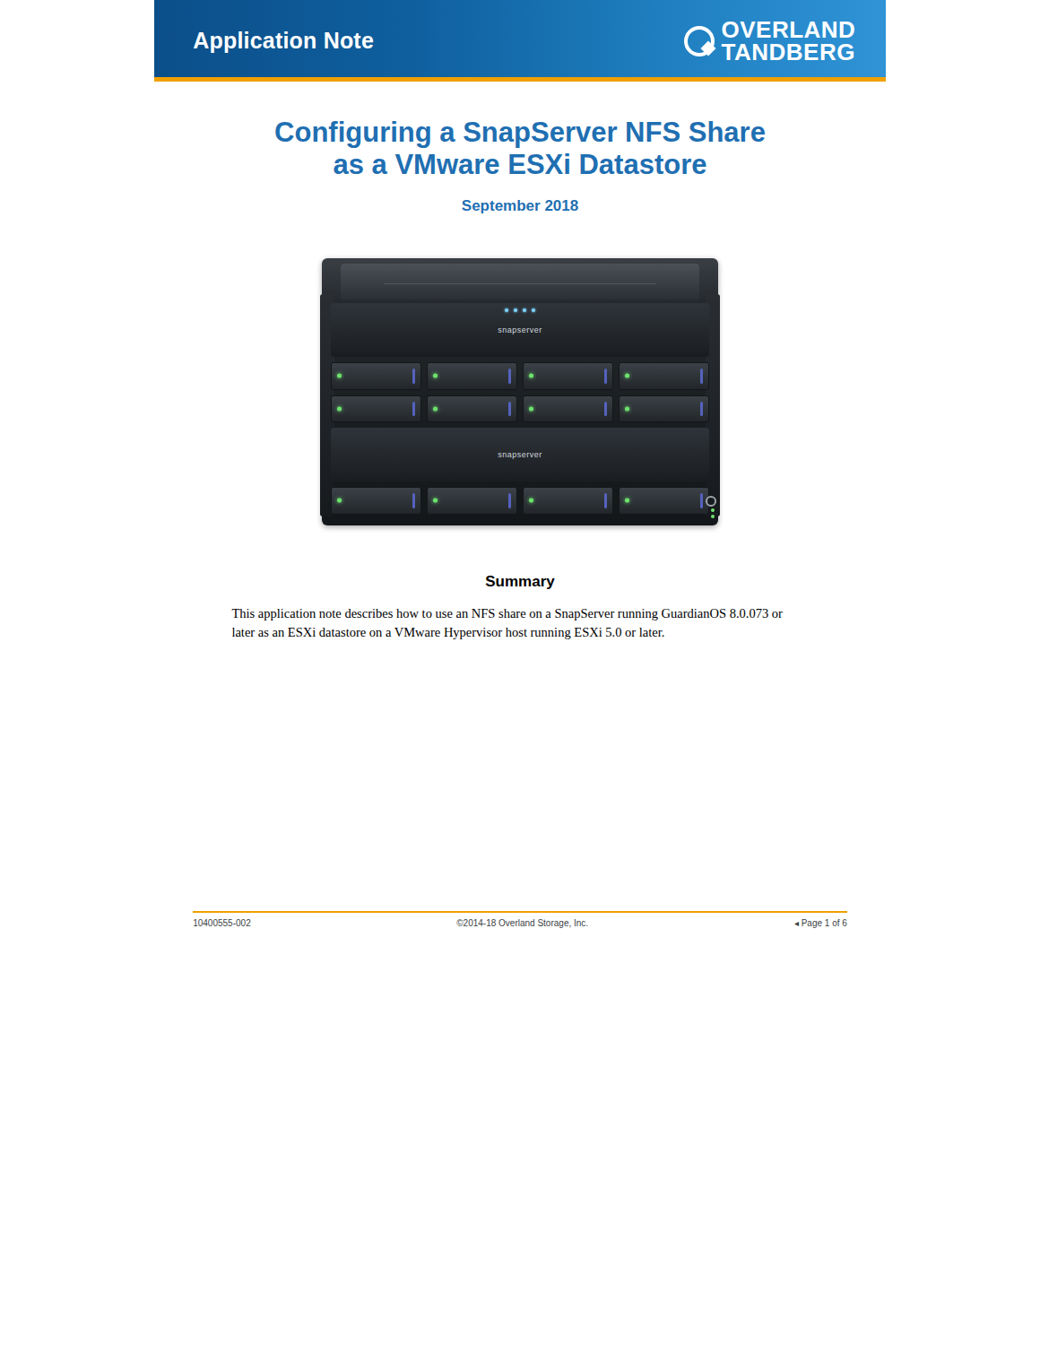Application Note
OVERLAND TANDBERG
Configuring a SnapServer NFS Share
as a VMware ESXi Datastore
September 2018
snapserver
snapserver
Summary
This application note describes how to use an NFS share on a SnapServer running GuardianOS 8.0.073 or later as an ESXi datastore on a VMware Hypervisor host running ESXi 5.0 or later.
10400555-002
©2014-18 Overland Storage, Inc.
◂Page 1 of 6